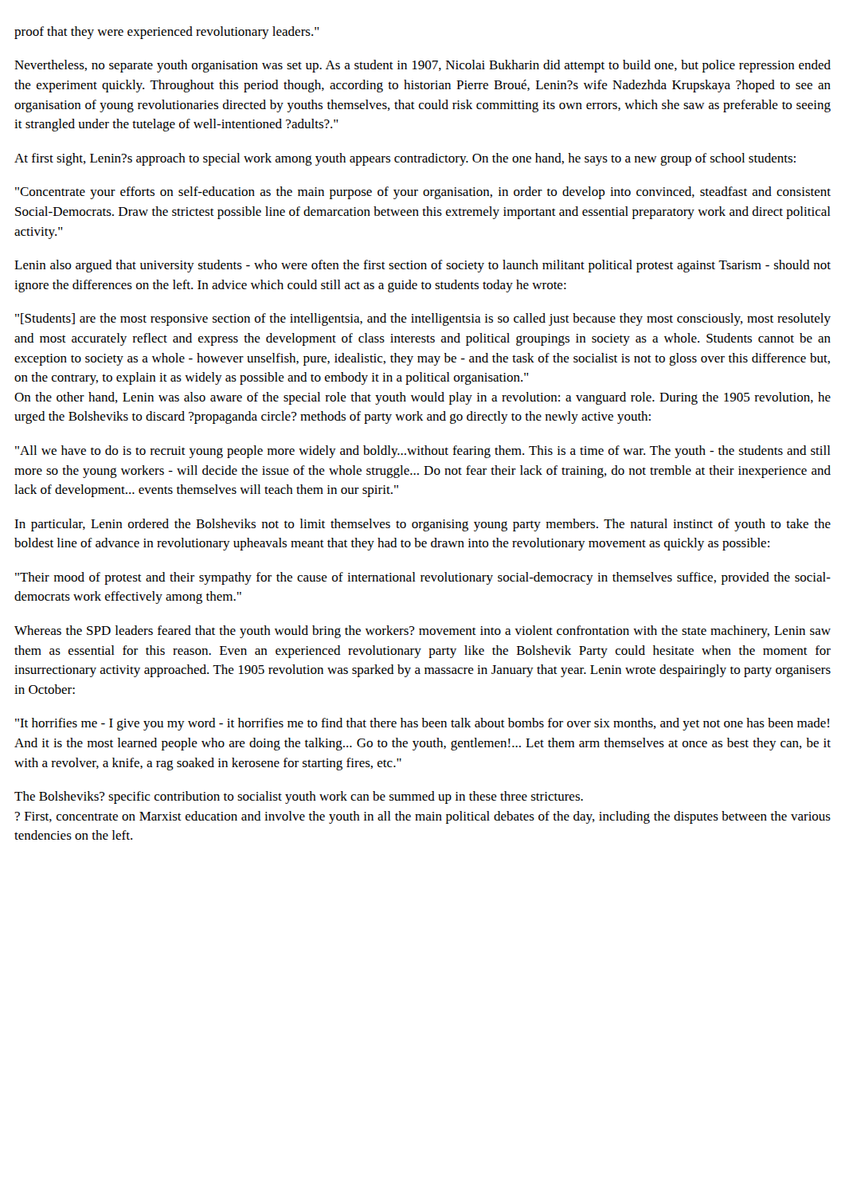proof that they were experienced revolutionary leaders."
Nevertheless, no separate youth organisation was set up. As a student in 1907, Nicolai Bukharin did attempt to build one, but police repression ended the experiment quickly. Throughout this period though, according to historian Pierre Broué, Lenin?s wife Nadezhda Krupskaya ?hoped to see an organisation of young revolutionaries directed by youths themselves, that could risk committing its own errors, which she saw as preferable to seeing it strangled under the tutelage of well-intentioned ?adults?."
At first sight, Lenin?s approach to special work among youth appears contradictory. On the one hand, he says to a new group of school students:
"Concentrate your efforts on self-education as the main purpose of your organisation, in order to develop into convinced, steadfast and consistent Social-Democrats. Draw the strictest possible line of demarcation between this extremely important and essential preparatory work and direct political activity."
Lenin also argued that university students - who were often the first section of society to launch militant political protest against Tsarism - should not ignore the differences on the left. In advice which could still act as a guide to students today he wrote:
"[Students] are the most responsive section of the intelligentsia, and the intelligentsia is so called just because they most consciously, most resolutely and most accurately reflect and express the development of class interests and political groupings in society as a whole. Students cannot be an exception to society as a whole - however unselfish, pure, idealistic, they may be - and the task of the socialist is not to gloss over this difference but, on the contrary, to explain it as widely as possible and to embody it in a political organisation."
On the other hand, Lenin was also aware of the special role that youth would play in a revolution: a vanguard role. During the 1905 revolution, he urged the Bolsheviks to discard ?propaganda circle? methods of party work and go directly to the newly active youth:
"All we have to do is to recruit young people more widely and boldly...without fearing them. This is a time of war. The youth - the students and still more so the young workers - will decide the issue of the whole struggle... Do not fear their lack of training, do not tremble at their inexperience and lack of development... events themselves will teach them in our spirit."
In particular, Lenin ordered the Bolsheviks not to limit themselves to organising young party members. The natural instinct of youth to take the boldest line of advance in revolutionary upheavals meant that they had to be drawn into the revolutionary movement as quickly as possible:
"Their mood of protest and their sympathy for the cause of international revolutionary social-democracy in themselves suffice, provided the social-democrats work effectively among them."
Whereas the SPD leaders feared that the youth would bring the workers? movement into a violent confrontation with the state machinery, Lenin saw them as essential for this reason. Even an experienced revolutionary party like the Bolshevik Party could hesitate when the moment for insurrectionary activity approached. The 1905 revolution was sparked by a massacre in January that year. Lenin wrote despairingly to party organisers in October:
"It horrifies me - I give you my word - it horrifies me to find that there has been talk about bombs for over six months, and yet not one has been made! And it is the most learned people who are doing the talking... Go to the youth, gentlemen!... Let them arm themselves at once as best they can, be it with a revolver, a knife, a rag soaked in kerosene for starting fires, etc."
The Bolsheviks? specific contribution to socialist youth work can be summed up in these three strictures.
? First, concentrate on Marxist education and involve the youth in all the main political debates of the day, including the disputes between the various tendencies on the left.